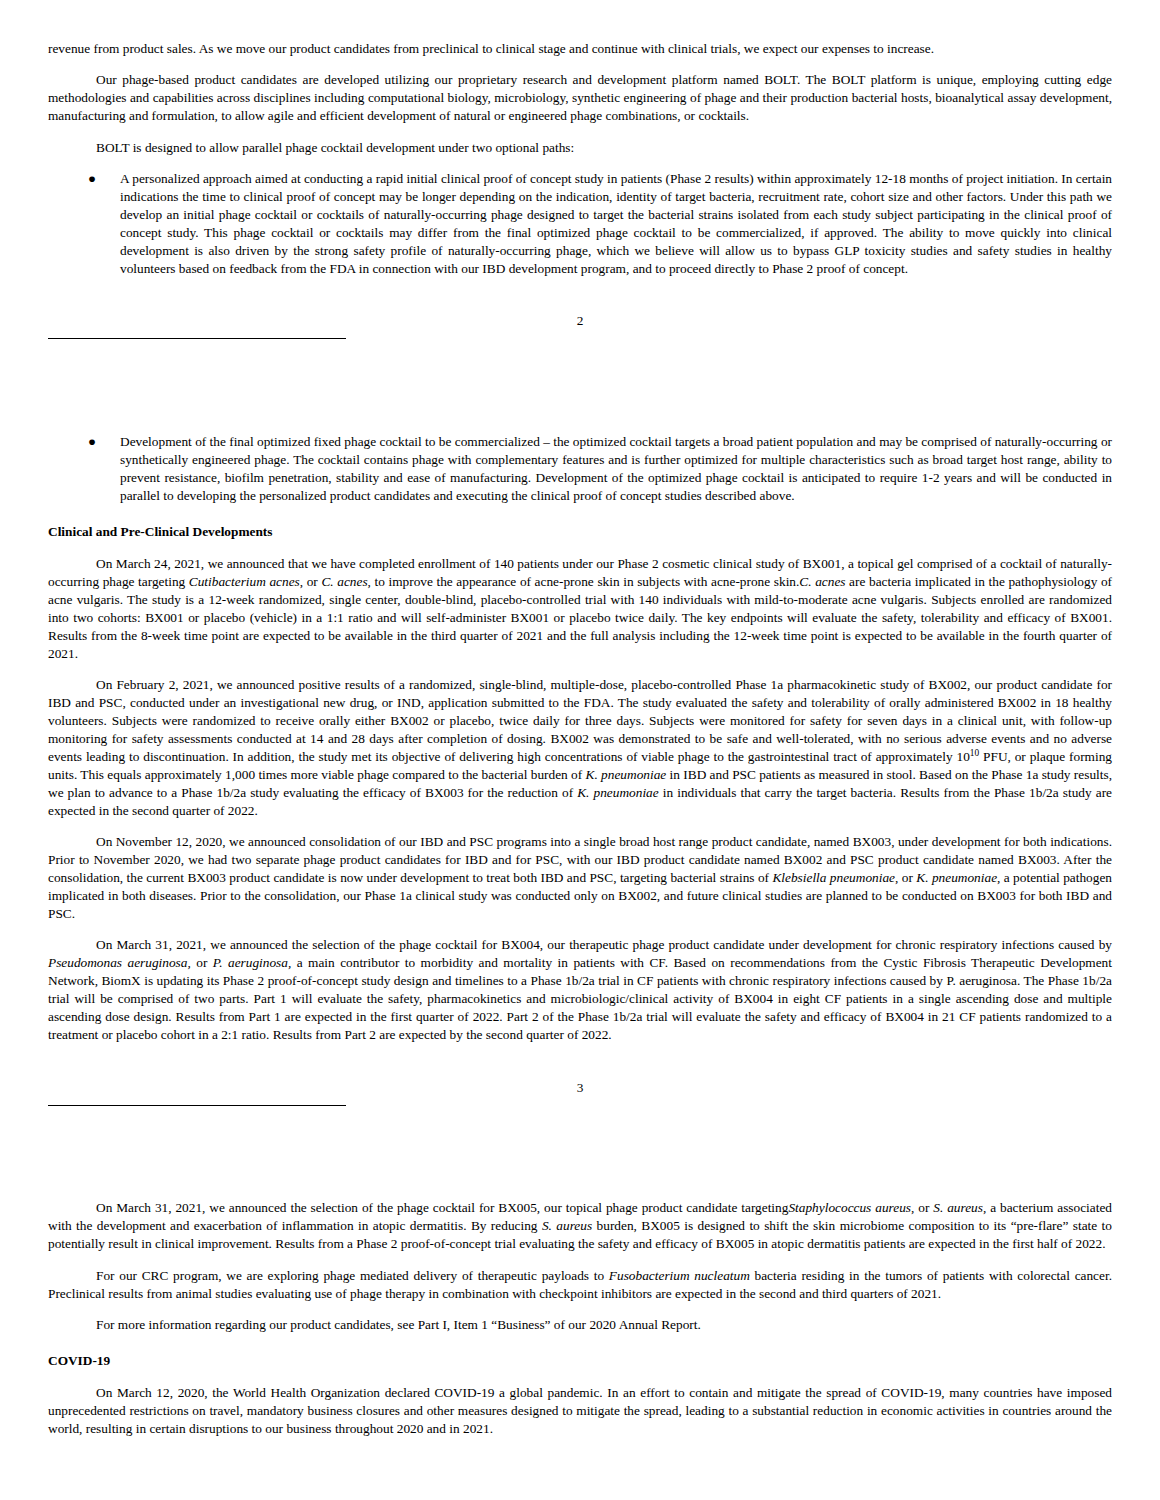revenue from product sales. As we move our product candidates from preclinical to clinical stage and continue with clinical trials, we expect our expenses to increase.
Our phage-based product candidates are developed utilizing our proprietary research and development platform named BOLT. The BOLT platform is unique, employing cutting edge methodologies and capabilities across disciplines including computational biology, microbiology, synthetic engineering of phage and their production bacterial hosts, bioanalytical assay development, manufacturing and formulation, to allow agile and efficient development of natural or engineered phage combinations, or cocktails.
BOLT is designed to allow parallel phage cocktail development under two optional paths:
A personalized approach aimed at conducting a rapid initial clinical proof of concept study in patients (Phase 2 results) within approximately 12-18 months of project initiation. In certain indications the time to clinical proof of concept may be longer depending on the indication, identity of target bacteria, recruitment rate, cohort size and other factors. Under this path we develop an initial phage cocktail or cocktails of naturally-occurring phage designed to target the bacterial strains isolated from each study subject participating in the clinical proof of concept study. This phage cocktail or cocktails may differ from the final optimized phage cocktail to be commercialized, if approved. The ability to move quickly into clinical development is also driven by the strong safety profile of naturally-occurring phage, which we believe will allow us to bypass GLP toxicity studies and safety studies in healthy volunteers based on feedback from the FDA in connection with our IBD development program, and to proceed directly to Phase 2 proof of concept.
2
Development of the final optimized fixed phage cocktail to be commercialized – the optimized cocktail targets a broad patient population and may be comprised of naturally-occurring or synthetically engineered phage. The cocktail contains phage with complementary features and is further optimized for multiple characteristics such as broad target host range, ability to prevent resistance, biofilm penetration, stability and ease of manufacturing. Development of the optimized phage cocktail is anticipated to require 1-2 years and will be conducted in parallel to developing the personalized product candidates and executing the clinical proof of concept studies described above.
Clinical and Pre-Clinical Developments
On March 24, 2021, we announced that we have completed enrollment of 140 patients under our Phase 2 cosmetic clinical study of BX001, a topical gel comprised of a cocktail of naturally-occurring phage targeting Cutibacterium acnes, or C. acnes, to improve the appearance of acne-prone skin in subjects with acne-prone skin.C. acnes are bacteria implicated in the pathophysiology of acne vulgaris. The study is a 12-week randomized, single center, double-blind, placebo-controlled trial with 140 individuals with mild-to-moderate acne vulgaris. Subjects enrolled are randomized into two cohorts: BX001 or placebo (vehicle) in a 1:1 ratio and will self-administer BX001 or placebo twice daily. The key endpoints will evaluate the safety, tolerability and efficacy of BX001. Results from the 8-week time point are expected to be available in the third quarter of 2021 and the full analysis including the 12-week time point is expected to be available in the fourth quarter of 2021.
On February 2, 2021, we announced positive results of a randomized, single-blind, multiple-dose, placebo-controlled Phase 1a pharmacokinetic study of BX002, our product candidate for IBD and PSC, conducted under an investigational new drug, or IND, application submitted to the FDA. The study evaluated the safety and tolerability of orally administered BX002 in 18 healthy volunteers. Subjects were randomized to receive orally either BX002 or placebo, twice daily for three days. Subjects were monitored for safety for seven days in a clinical unit, with follow-up monitoring for safety assessments conducted at 14 and 28 days after completion of dosing. BX002 was demonstrated to be safe and well-tolerated, with no serious adverse events and no adverse events leading to discontinuation. In addition, the study met its objective of delivering high concentrations of viable phage to the gastrointestinal tract of approximately 1010 PFU, or plaque forming units. This equals approximately 1,000 times more viable phage compared to the bacterial burden of K. pneumoniae in IBD and PSC patients as measured in stool. Based on the Phase 1a study results, we plan to advance to a Phase 1b/2a study evaluating the efficacy of BX003 for the reduction of K. pneumoniae in individuals that carry the target bacteria. Results from the Phase 1b/2a study are expected in the second quarter of 2022.
On November 12, 2020, we announced consolidation of our IBD and PSC programs into a single broad host range product candidate, named BX003, under development for both indications. Prior to November 2020, we had two separate phage product candidates for IBD and for PSC, with our IBD product candidate named BX002 and PSC product candidate named BX003. After the consolidation, the current BX003 product candidate is now under development to treat both IBD and PSC, targeting bacterial strains of Klebsiella pneumoniae, or K. pneumoniae, a potential pathogen implicated in both diseases. Prior to the consolidation, our Phase 1a clinical study was conducted only on BX002, and future clinical studies are planned to be conducted on BX003 for both IBD and PSC.
On March 31, 2021, we announced the selection of the phage cocktail for BX004, our therapeutic phage product candidate under development for chronic respiratory infections caused by Pseudomonas aeruginosa, or P. aeruginosa, a main contributor to morbidity and mortality in patients with CF. Based on recommendations from the Cystic Fibrosis Therapeutic Development Network, BiomX is updating its Phase 2 proof-of-concept study design and timelines to a Phase 1b/2a trial in CF patients with chronic respiratory infections caused by P. aeruginosa. The Phase 1b/2a trial will be comprised of two parts. Part 1 will evaluate the safety, pharmacokinetics and microbiologic/clinical activity of BX004 in eight CF patients in a single ascending dose and multiple ascending dose design. Results from Part 1 are expected in the first quarter of 2022. Part 2 of the Phase 1b/2a trial will evaluate the safety and efficacy of BX004 in 21 CF patients randomized to a treatment or placebo cohort in a 2:1 ratio. Results from Part 2 are expected by the second quarter of 2022.
3
On March 31, 2021, we announced the selection of the phage cocktail for BX005, our topical phage product candidate targetingStaphylococcus aureus, or S. aureus, a bacterium associated with the development and exacerbation of inflammation in atopic dermatitis. By reducing S. aureus burden, BX005 is designed to shift the skin microbiome composition to its “pre-flare” state to potentially result in clinical improvement. Results from a Phase 2 proof-of-concept trial evaluating the safety and efficacy of BX005 in atopic dermatitis patients are expected in the first half of 2022.
For our CRC program, we are exploring phage mediated delivery of therapeutic payloads to Fusobacterium nucleatum bacteria residing in the tumors of patients with colorectal cancer. Preclinical results from animal studies evaluating use of phage therapy in combination with checkpoint inhibitors are expected in the second and third quarters of 2021.
For more information regarding our product candidates, see Part I, Item 1 “Business” of our 2020 Annual Report.
COVID-19
On March 12, 2020, the World Health Organization declared COVID-19 a global pandemic. In an effort to contain and mitigate the spread of COVID-19, many countries have imposed unprecedented restrictions on travel, mandatory business closures and other measures designed to mitigate the spread, leading to a substantial reduction in economic activities in countries around the world, resulting in certain disruptions to our business throughout 2020 and in 2021.